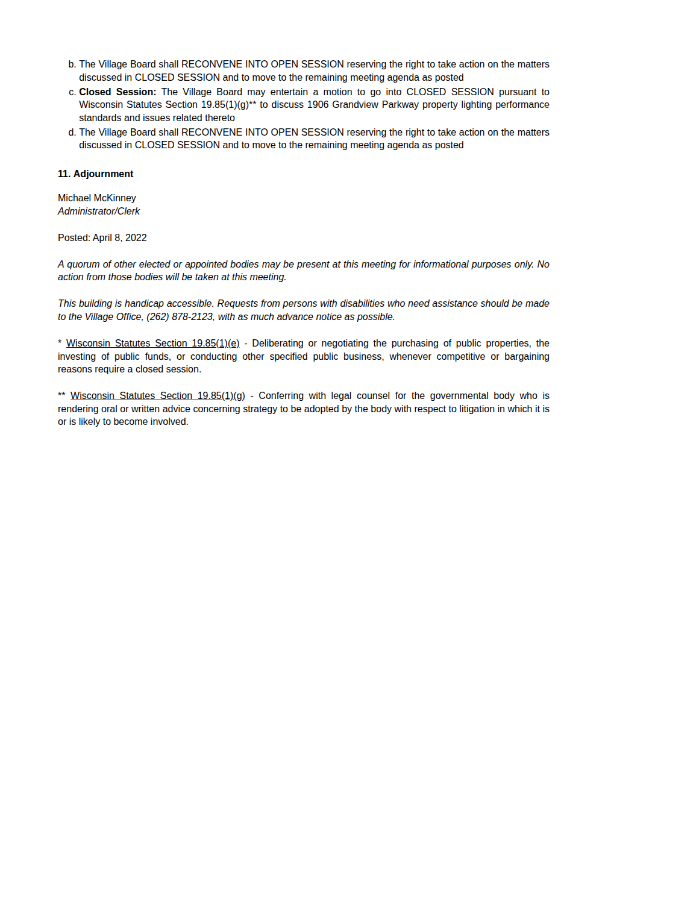The Village Board shall RECONVENE INTO OPEN SESSION reserving the right to take action on the matters discussed in CLOSED SESSION and to move to the remaining meeting agenda as posted
Closed Session: The Village Board may entertain a motion to go into CLOSED SESSION pursuant to Wisconsin Statutes Section 19.85(1)(g)** to discuss 1906 Grandview Parkway property lighting performance standards and issues related thereto
The Village Board shall RECONVENE INTO OPEN SESSION reserving the right to take action on the matters discussed in CLOSED SESSION and to move to the remaining meeting agenda as posted
11. Adjournment
Michael McKinney
Administrator/Clerk
Posted: April 8, 2022
A quorum of other elected or appointed bodies may be present at this meeting for informational purposes only. No action from those bodies will be taken at this meeting.
This building is handicap accessible. Requests from persons with disabilities who need assistance should be made to the Village Office, (262) 878-2123, with as much advance notice as possible.
* Wisconsin Statutes Section 19.85(1)(e) - Deliberating or negotiating the purchasing of public properties, the investing of public funds, or conducting other specified public business, whenever competitive or bargaining reasons require a closed session.
** Wisconsin Statutes Section 19.85(1)(g) - Conferring with legal counsel for the governmental body who is rendering oral or written advice concerning strategy to be adopted by the body with respect to litigation in which it is or is likely to become involved.